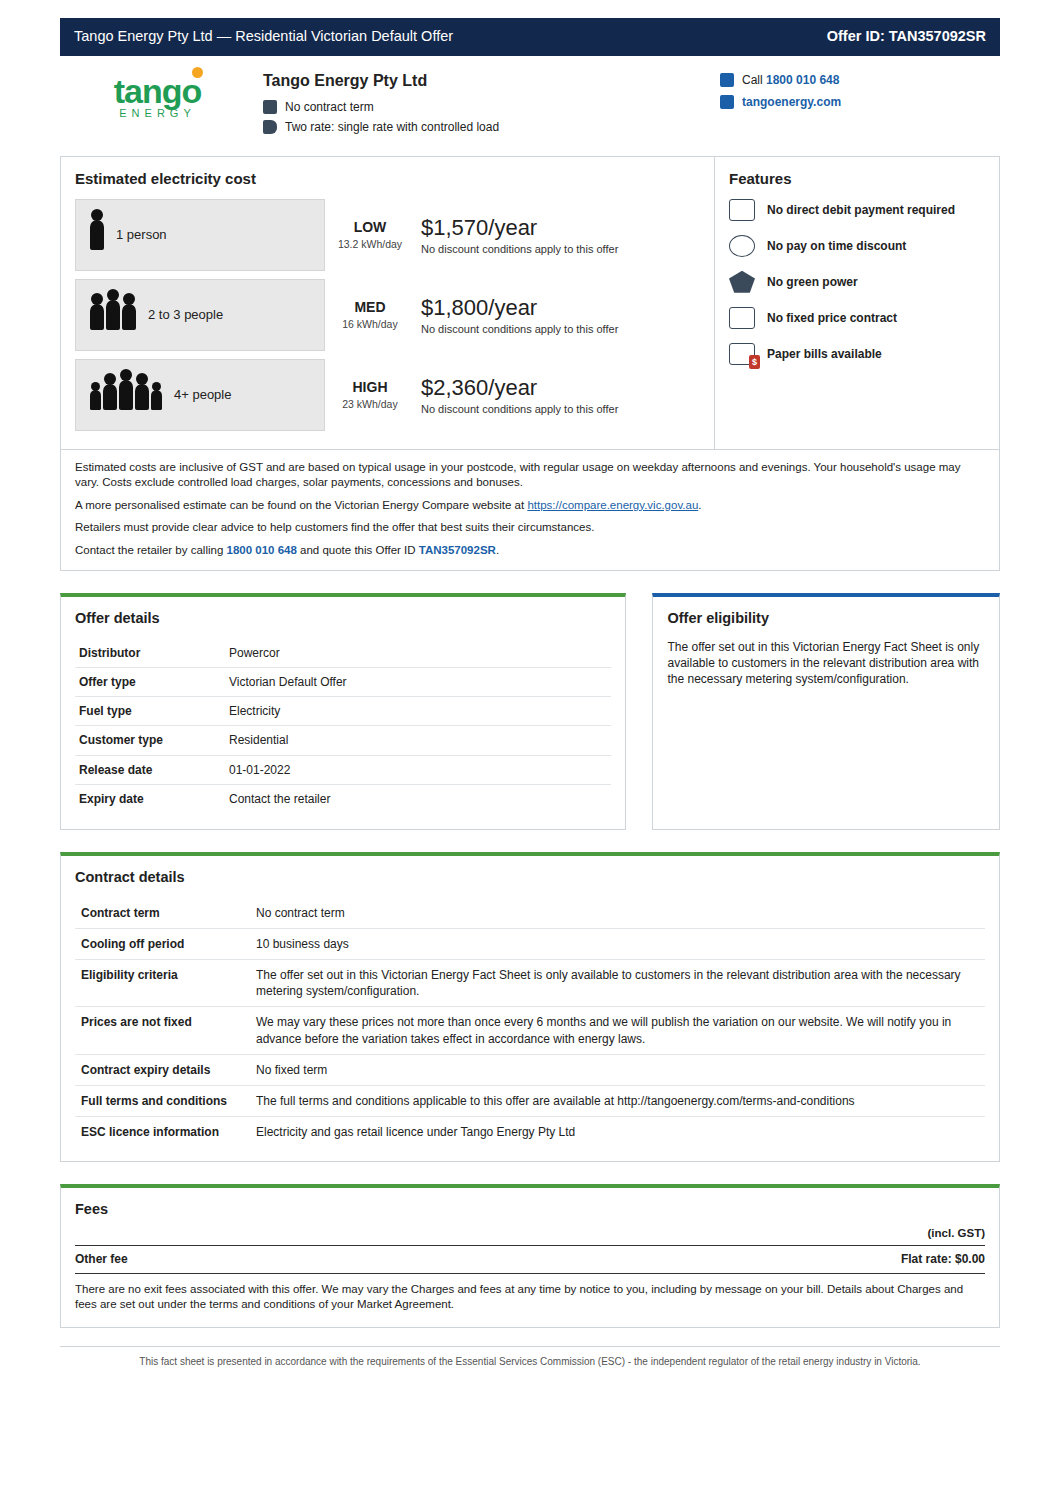Tango Energy Pty Ltd — Residential Victorian Default Offer
Offer ID: TAN357092SR
tango
ENERGY
Tango Energy Pty Ltd
No contract term
Two rate: single rate with controlled load
Call 1800 010 648
tangoenergy.com
Estimated electricity cost
1 person
LOW
13.2 kWh/day
$1,570/year
No discount conditions apply to this offer
2 to 3 people
MED
16 kWh/day
$1,800/year
No discount conditions apply to this offer
4+ people
HIGH
23 kWh/day
$2,360/year
No discount conditions apply to this offer
Features
No direct debit payment required
No pay on time discount
No green power
No fixed price contract
Paper bills available
Estimated costs are inclusive of GST and are based on typical usage in your postcode, with regular usage on weekday afternoons and evenings. Your household's usage may vary. Costs exclude controlled load charges, solar payments, concessions and bonuses.
A more personalised estimate can be found on the Victorian Energy Compare website at https://compare.energy.vic.gov.au.
Retailers must provide clear advice to help customers find the offer that best suits their circumstances.
Contact the retailer by calling 1800 010 648 and quote this Offer ID TAN357092SR.
Offer details
| Distributor | Powercor |
| Offer type | Victorian Default Offer |
| Fuel type | Electricity |
| Customer type | Residential |
| Release date | 01-01-2022 |
| Expiry date | Contact the retailer |
Offer eligibility
The offer set out in this Victorian Energy Fact Sheet is only available to customers in the relevant distribution area with the necessary metering system/configuration.
Contract details
| Contract term | No contract term |
| Cooling off period | 10 business days |
| Eligibility criteria | The offer set out in this Victorian Energy Fact Sheet is only available to customers in the relevant distribution area with the necessary metering system/configuration. |
| Prices are not fixed | We may vary these prices not more than once every 6 months and we will publish the variation on our website. We will notify you in advance before the variation takes effect in accordance with energy laws. |
| Contract expiry details | No fixed term |
| Full terms and conditions | The full terms and conditions applicable to this offer are available at http://tangoenergy.com/terms-and-conditions |
| ESC licence information | Electricity and gas retail licence under Tango Energy Pty Ltd |
Fees
(incl. GST)
Other fee Flat rate: $0.00
There are no exit fees associated with this offer. We may vary the Charges and fees at any time by notice to you, including by message on your bill. Details about Charges and fees are set out under the terms and conditions of your Market Agreement.
This fact sheet is presented in accordance with the requirements of the Essential Services Commission (ESC) - the independent regulator of the retail energy industry in Victoria.